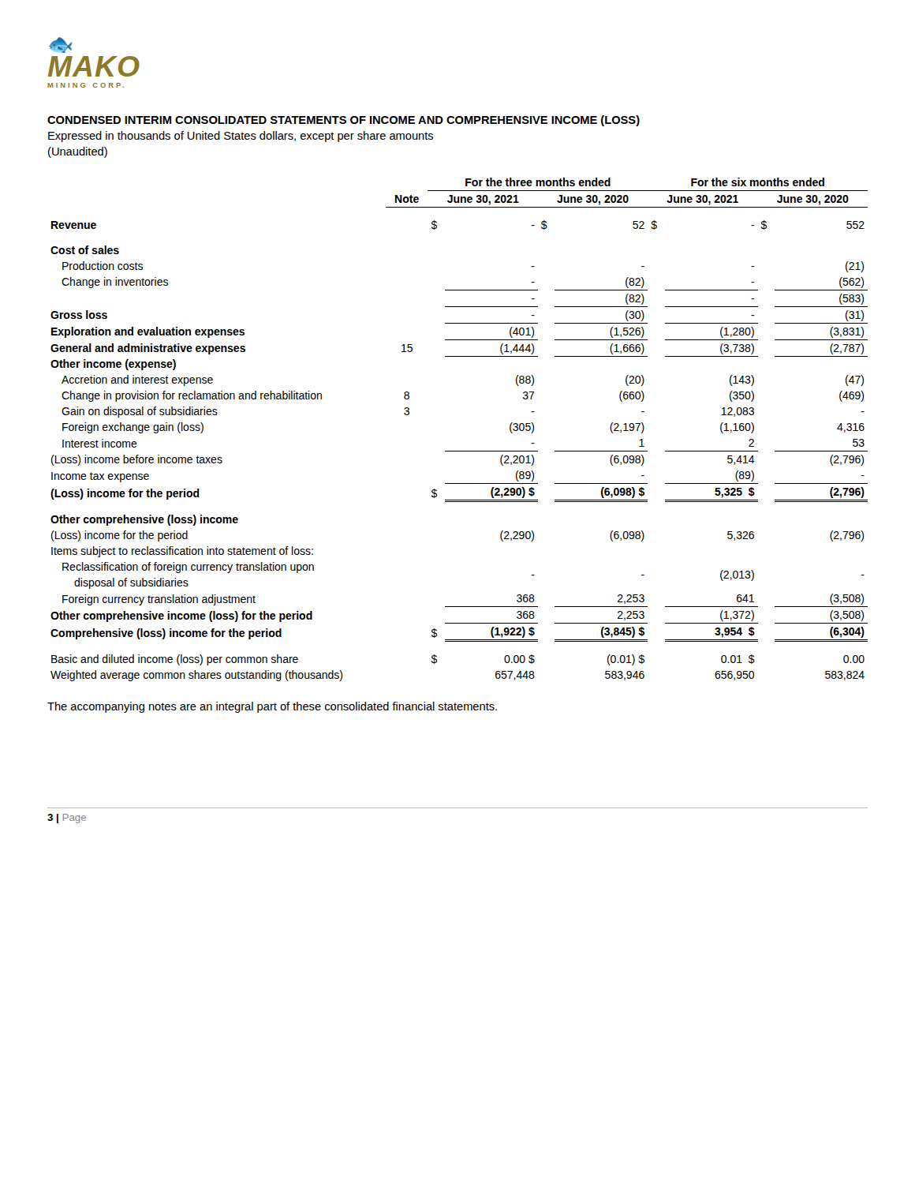🐟
MAKO
MINING CORP.
CONDENSED INTERIM CONSOLIDATED STATEMENTS OF INCOME AND COMPREHENSIVE INCOME (LOSS)
Expressed in thousands of United States dollars, except per share amounts
(Unaudited)
| | | For the three months ended | For the six months ended |
| --- | --- | --- | --- |
| | Note | June 30, 2021 | June 30, 2020 | June 30, 2021 | June 30, 2020 |
| Revenue | | $ | - | $ | 52 | $ | - | $ | 552 |
| Cost of sales | | | | | | | | | |
| Production costs | | | - | | - | | - | | (21) |
| Change in inventories | | | - | | (82) | | - | | (562) |
| | | | - | | (82) | | - | | (583) |
| Gross loss | | | - | | (30) | | - | | (31) |
| Exploration and evaluation expenses | | | (401) | | (1,526) | | (1,280) | | (3,831) |
| General and administrative expenses | 15 | | (1,444) | | (1,666) | | (3,738) | | (2,787) |
| Other income (expense) | | | | | | | | | |
| Accretion and interest expense | | | (88) | | (20) | | (143) | | (47) |
| Change in provision for reclamation and rehabilitation | 8 | | 37 | | (660) | | (350) | | (469) |
| Gain on disposal of subsidiaries | 3 | | - | | - | | 12,083 | | - |
| Foreign exchange gain (loss) | | | (305) | | (2,197) | | (1,160) | | 4,316 |
| Interest income | | | - | | 1 | | 2 | | 53 |
| (Loss) income before income taxes | | | (2,201) | | (6,098) | | 5,414 | | (2,796) |
| Income tax expense | | | (89) | | - | | (89) | | - |
| (Loss) income for the period | | $ | (2,290) $ | | (6,098) $ | | 5,325 $ | | (2,796) |
| Other comprehensive (loss) income | | | | | | | | | |
| (Loss) income for the period | | | (2,290) | | (6,098) | | 5,326 | | (2,796) |
| Items subject to reclassification into statement of loss: | | | | | | | | | |
| Reclassification of foreign currency translation upon | | | - | | - | | (2,013) | | - |
| disposal of subsidiaries | | | | | |
| Foreign currency translation adjustment | | | 368 | | 2,253 | | 641 | | (3,508) |
| Other comprehensive income (loss) for the period | | | 368 | | 2,253 | | (1,372) | | (3,508) |
| Comprehensive (loss) income for the period | | $ | (1,922) $ | | (3,845) $ | | 3,954 $ | | (6,304) |
| Basic and diluted income (loss) per common share | | $ | 0.00 $ | | (0.01) $ | | 0.01 $ | | 0.00 |
| Weighted average common shares outstanding (thousands) | | | 657,448 | | 583,946 | | 656,950 | | 583,824 |
The accompanying notes are an integral part of these consolidated financial statements.
3 | Page